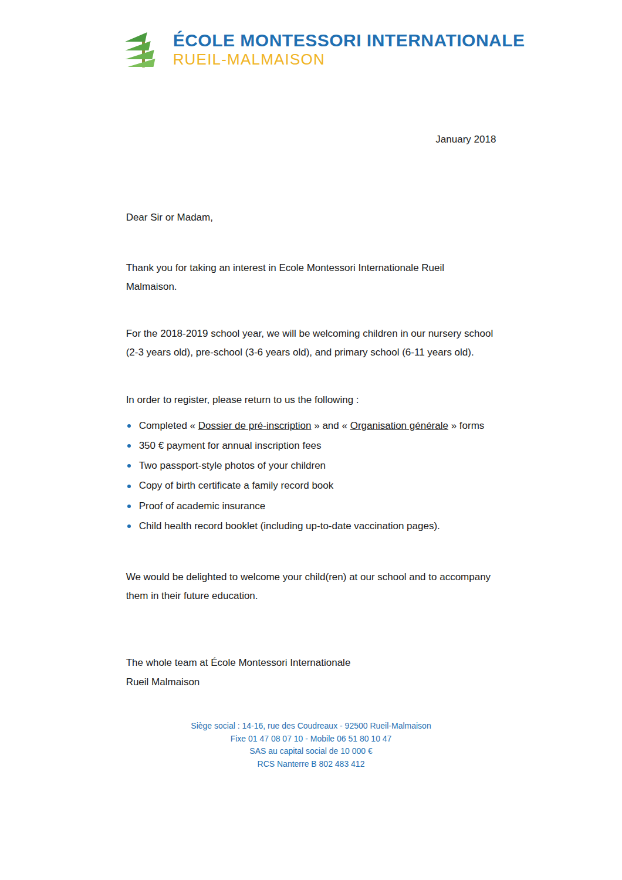ÉCOLE MONTESSORI INTERNATIONALE
RUEIL-MALMAISON
January 2018
Dear Sir or Madam,
Thank you for taking an interest in Ecole Montessori Internationale Rueil Malmaison.
For the 2018-2019 school year, we will be welcoming children in our nursery school (2-3 years old), pre-school (3-6 years old), and primary school (6-11 years old).
In order to register, please return to us the following :
Completed « Dossier de pré-inscription » and « Organisation générale » forms
350 € payment for annual inscription fees
Two passport-style photos of your children
Copy of birth certificate a family record book
Proof of academic insurance
Child health record booklet (including up-to-date vaccination pages).
We would be delighted to welcome your child(ren) at our school and to accompany them in their future education.
The whole team at École Montessori Internationale
Rueil Malmaison
Siège social : 14-16, rue des Coudreaux - 92500 Rueil-Malmaison
Fixe 01 47 08 07 10 - Mobile 06 51 80 10 47
SAS au capital social de 10 000 €
RCS Nanterre B 802 483 412